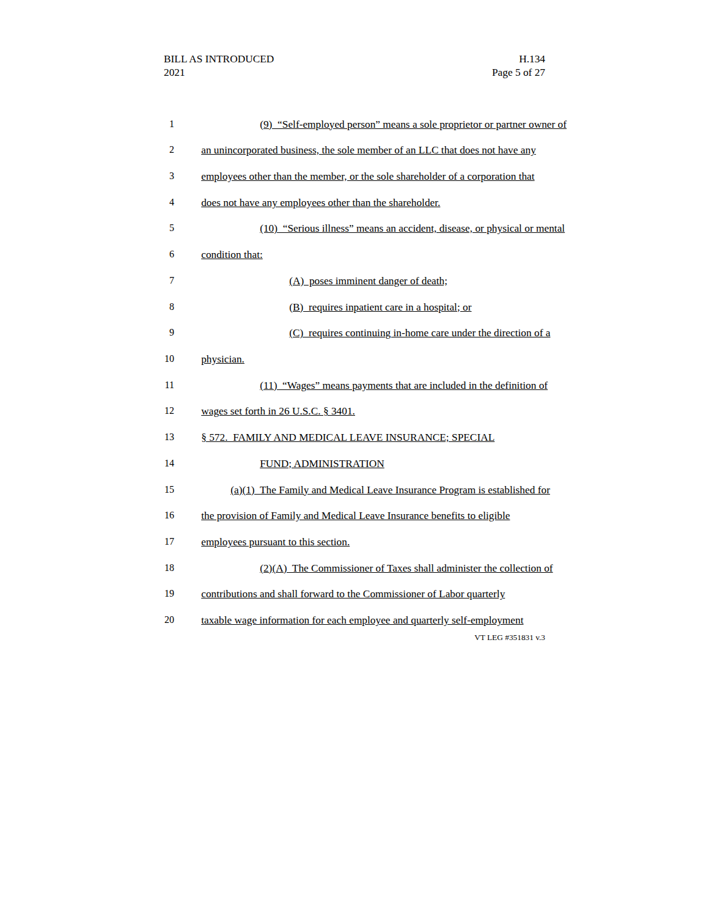BILL AS INTRODUCED
2021
H.134
Page 5 of 27
| 1 | (9) “Self-employed person” means a sole proprietor or partner owner of |
| 2 | an unincorporated business, the sole member of an LLC that does not have any |
| 3 | employees other than the member, or the sole shareholder of a corporation that |
| 4 | does not have any employees other than the shareholder. |
| 5 | (10) “Serious illness” means an accident, disease, or physical or mental |
| 6 | condition that: |
| 7 | (A) poses imminent danger of death; |
| 8 | (B) requires inpatient care in a hospital; or |
| 9 | (C) requires continuing in-home care under the direction of a |
| 10 | physician. |
| 11 | (11) “Wages” means payments that are included in the definition of |
| 12 | wages set forth in 26 U.S.C. § 3401. |
| 13 | § 572. FAMILY AND MEDICAL LEAVE INSURANCE; SPECIAL |
| 14 | FUND; ADMINISTRATION |
| 15 | (a)(1) The Family and Medical Leave Insurance Program is established for |
| 16 | the provision of Family and Medical Leave Insurance benefits to eligible |
| 17 | employees pursuant to this section. |
| 18 | (2)(A) The Commissioner of Taxes shall administer the collection of |
| 19 | contributions and shall forward to the Commissioner of Labor quarterly |
| 20 | taxable wage information for each employee and quarterly self-employment |
VT LEG #351831 v.3